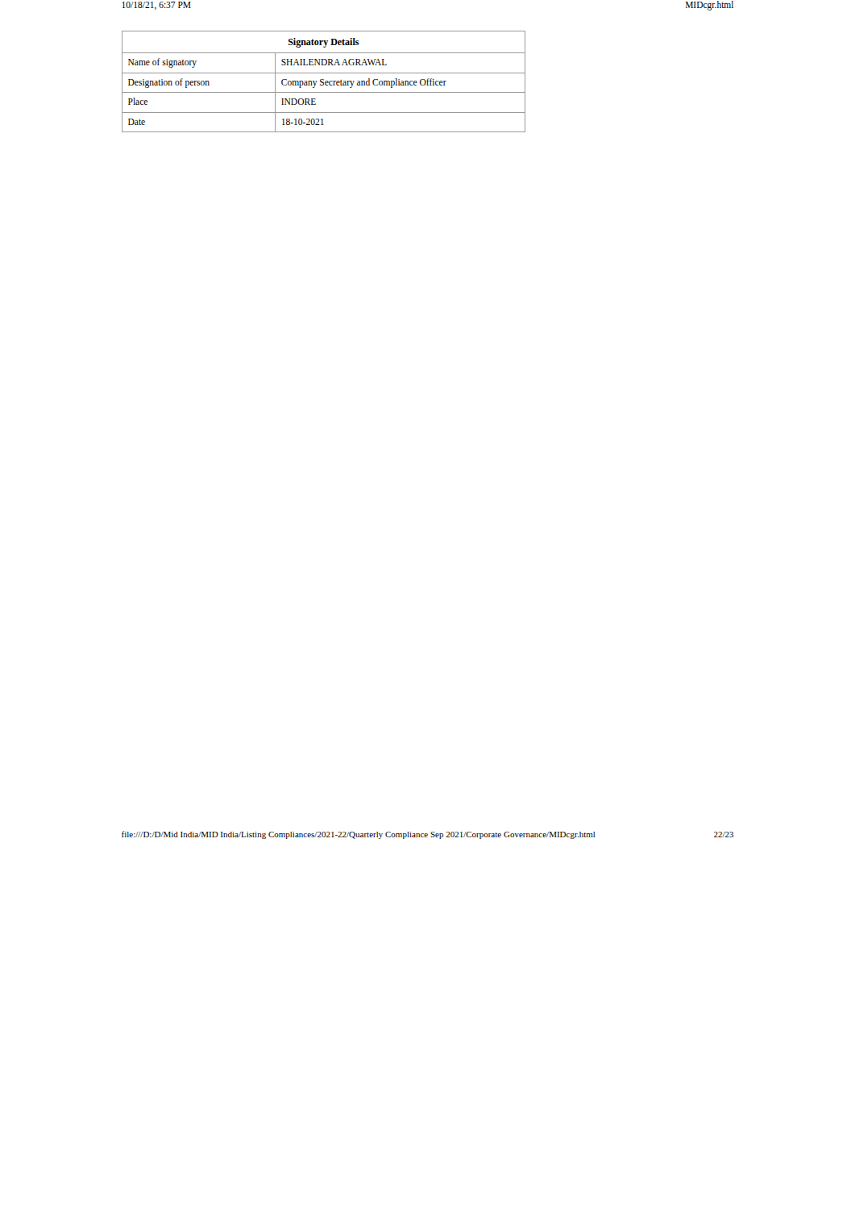10/18/21, 6:37 PM MIDcgr.html
| Signatory Details |
| --- |
| Name of signatory | SHAILENDRA AGRAWAL |
| Designation of person | Company Secretary and Compliance Officer |
| Place | INDORE |
| Date | 18-10-2021 |
file:///D:/D/Mid India/MID India/Listing Compliances/2021-22/Quarterly Compliance Sep 2021/Corporate Governance/MIDcgr.html 22/23